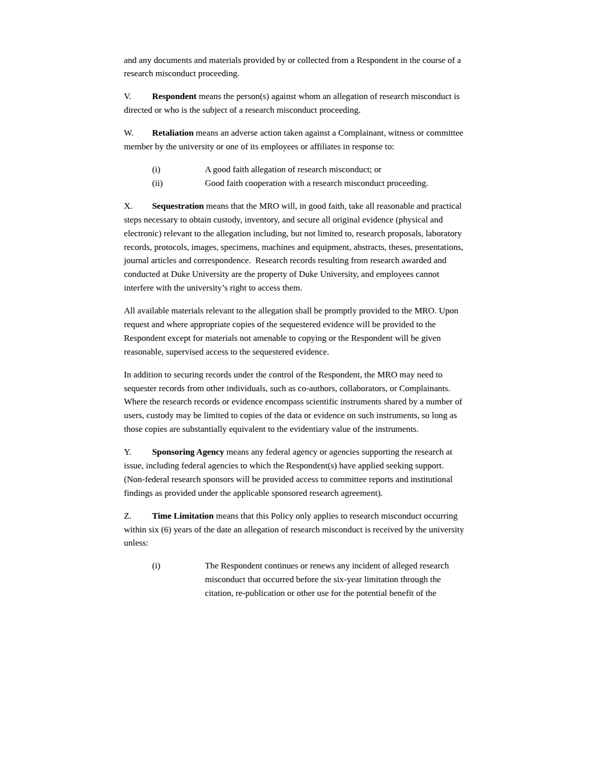and any documents and materials provided by or collected from a Respondent in the course of a research misconduct proceeding.
V. Respondent means the person(s) against whom an allegation of research misconduct is directed or who is the subject of a research misconduct proceeding.
W. Retaliation means an adverse action taken against a Complainant, witness or committee member by the university or one of its employees or affiliates in response to:
(i) A good faith allegation of research misconduct; or (ii) Good faith cooperation with a research misconduct proceeding.
X. Sequestration means that the MRO will, in good faith, take all reasonable and practical steps necessary to obtain custody, inventory, and secure all original evidence (physical and electronic) relevant to the allegation including, but not limited to, research proposals, laboratory records, protocols, images, specimens, machines and equipment, abstracts, theses, presentations, journal articles and correspondence. Research records resulting from research awarded and conducted at Duke University are the property of Duke University, and employees cannot interfere with the university’s right to access them.
All available materials relevant to the allegation shall be promptly provided to the MRO. Upon request and where appropriate copies of the sequestered evidence will be provided to the Respondent except for materials not amenable to copying or the Respondent will be given reasonable, supervised access to the sequestered evidence.
In addition to securing records under the control of the Respondent, the MRO may need to sequester records from other individuals, such as co-authors, collaborators, or Complainants. Where the research records or evidence encompass scientific instruments shared by a number of users, custody may be limited to copies of the data or evidence on such instruments, so long as those copies are substantially equivalent to the evidentiary value of the instruments.
Y. Sponsoring Agency means any federal agency or agencies supporting the research at issue, including federal agencies to which the Respondent(s) have applied seeking support. (Non-federal research sponsors will be provided access to committee reports and institutional findings as provided under the applicable sponsored research agreement).
Z. Time Limitation means that this Policy only applies to research misconduct occurring within six (6) years of the date an allegation of research misconduct is received by the university unless:
(i) The Respondent continues or renews any incident of alleged research misconduct that occurred before the six-year limitation through the citation, re-publication or other use for the potential benefit of the